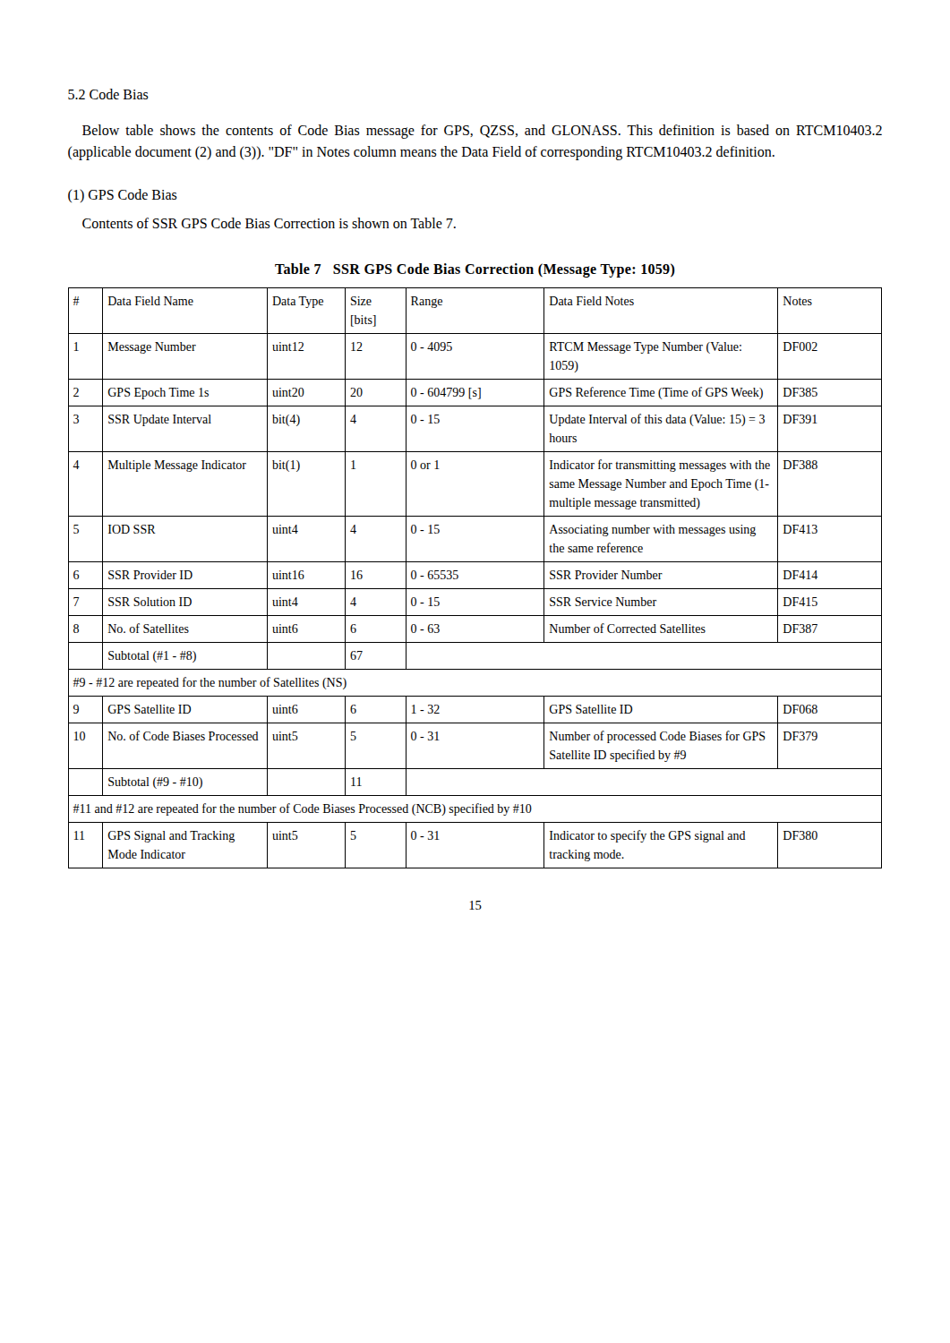5.2 Code Bias
Below table shows the contents of Code Bias message for GPS, QZSS, and GLONASS. This definition is based on RTCM10403.2 (applicable document (2) and (3)). "DF" in Notes column means the Data Field of corresponding RTCM10403.2 definition.
(1) GPS Code Bias
Contents of SSR GPS Code Bias Correction is shown on Table 7.
| Table 7 SSR GPS Code Bias Correction (Message Type: 1059) |
| # | Data Field Name | Data Type | Size [bits] | Range | Data Field Notes | Notes |
| --- | --- | --- | --- | --- | --- | --- |
| 1 | Message Number | uint12 | 12 | 0 - 4095 | RTCM Message Type Number (Value: 1059) | DF002 |
| 2 | GPS Epoch Time 1s | uint20 | 20 | 0 - 604799 [s] | GPS Reference Time (Time of GPS Week) | DF385 |
| 3 | SSR Update Interval | bit(4) | 4 | 0 - 15 | Update Interval of this data (Value: 15) = 3 hours | DF391 |
| 4 | Multiple Message Indicator | bit(1) | 1 | 0 or 1 | Indicator for transmitting messages with the same Message Number and Epoch Time (1- multiple message transmitted) | DF388 |
| 5 | IOD SSR | uint4 | 4 | 0 - 15 | Associating number with messages using the same reference | DF413 |
| 6 | SSR Provider ID | uint16 | 16 | 0 - 65535 | SSR Provider Number | DF414 |
| 7 | SSR Solution ID | uint4 | 4 | 0 - 15 | SSR Service Number | DF415 |
| 8 | No. of Satellites | uint6 | 6 | 0 - 63 | Number of Corrected Satellites | DF387 |
| | Subtotal (#1 - #8) | | 67 | |
| #9 - #12 are repeated for the number of Satellites (NS) |
| 9 | GPS Satellite ID | uint6 | 6 | 1 - 32 | GPS Satellite ID | DF068 |
| 10 | No. of Code Biases Processed | uint5 | 5 | 0 - 31 | Number of processed Code Biases for GPS Satellite ID specified by #9 | DF379 |
| | Subtotal (#9 - #10) | | 11 | |
| #11 and #12 are repeated for the number of Code Biases Processed (NCB) specified by #10 |
| 11 | GPS Signal and Tracking Mode Indicator | uint5 | 5 | 0 - 31 | Indicator to specify the GPS signal and tracking mode. | DF380 |
15